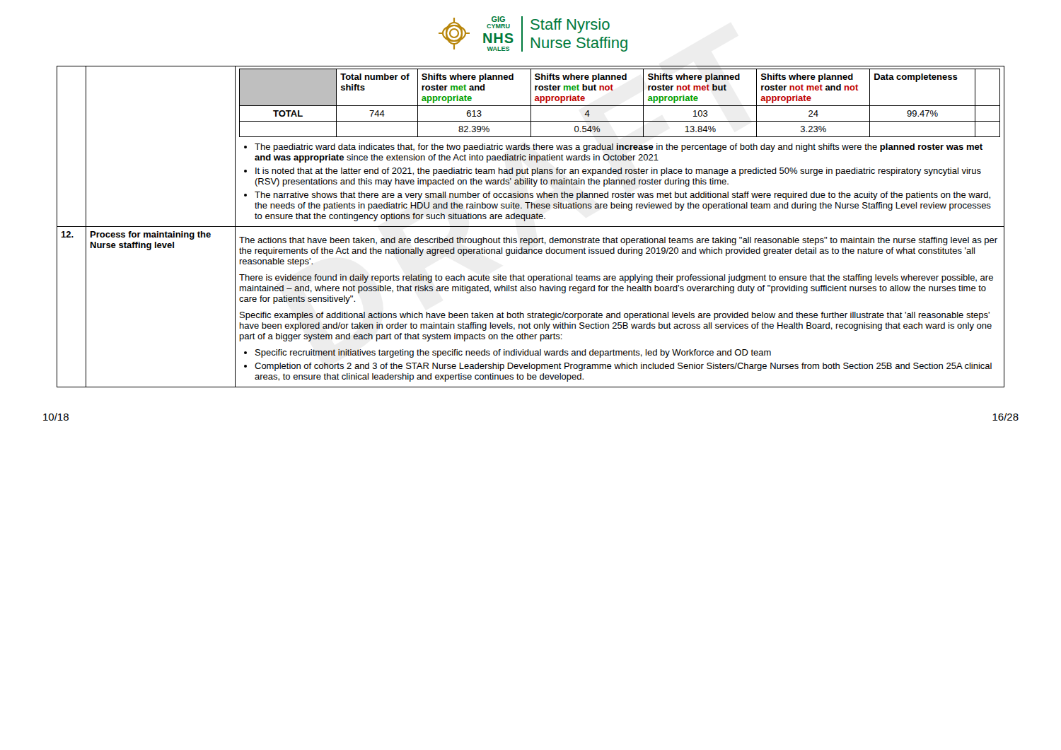DRAFT
GIG
CYMRU
NHS
WALES
Staff Nyrsio
Nurse Staffing
| | | / / Total number of shifts / Shifts where planned roster met and appropriate / Shifts where planned roster met but not appropriate / Shifts where planned roster not met but appropriate / Shifts where planned roster not met and not appropriate / Data completeness / / / TOTAL / 744 / 613 / 4 / 103 / 24 / 99.47% / / / / / 82.39% / 0.54% / 13.84% / 3.23% / / / The paediatric ward data indicates that, for the two paediatric wards there was a gradual increase in the percentage of both day and night shifts were the planned roster was met and was appropriate since the extension of the Act into paediatric inpatient wards in October 2021 It is noted that at the latter end of 2021, the paediatric team had put plans for an expanded roster in place to manage a predicted 50% surge in paediatric respiratory syncytial virus (RSV) presentations and this may have impacted on the wards' ability to maintain the planned roster during this time. The narrative shows that there are a very small number of occasions when the planned roster was met but additional staff were required due to the acuity of the patients on the ward, the needs of the patients in paediatric HDU and the rainbow suite. These situations are being reviewed by the operational team and during the Nurse Staffing Level review processes to ensure that the contingency options for such situations are adequate. |
| 12. | Process for maintaining the Nurse staffing level | The actions that have been taken, and are described throughout this report, demonstrate that operational teams are taking "all reasonable steps" to maintain the nurse staffing level as per the requirements of the Act and the nationally agreed operational guidance document issued during 2019/20 and which provided greater detail as to the nature of what constitutes 'all reasonable steps'. There is evidence found in daily reports relating to each acute site that operational teams are applying their professional judgment to ensure that the staffing levels wherever possible, are maintained – and, where not possible, that risks are mitigated, whilst also having regard for the health board's overarching duty of "providing sufficient nurses to allow the nurses time to care for patients sensitively". Specific examples of additional actions which have been taken at both strategic/corporate and operational levels are provided below and these further illustrate that 'all reasonable steps' have been explored and/or taken in order to maintain staffing levels, not only within Section 25B wards but across all services of the Health Board, recognising that each ward is only one part of a bigger system and each part of that system impacts on the other parts: Specific recruitment initiatives targeting the specific needs of individual wards and departments, led by Workforce and OD team Completion of cohorts 2 and 3 of the STAR Nurse Leadership Development Programme which included Senior Sisters/Charge Nurses from both Section 25B and Section 25A clinical areas, to ensure that clinical leadership and expertise continues to be developed. |
10/18
16/28